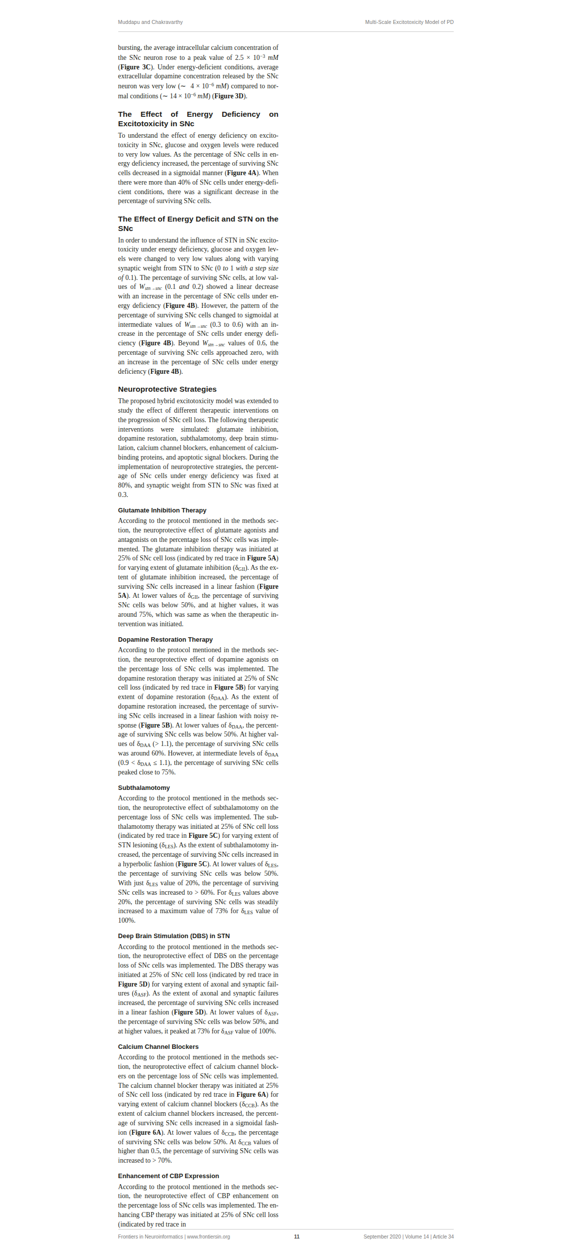Muddapu and Chakravarthy
Multi-Scale Excitotoxicity Model of PD
bursting, the average intracellular calcium concentration of the SNc neuron rose to a peak value of 2.5 × 10−3 mM (Figure 3C). Under energy-deficient conditions, average extracellular dopamine concentration released by the SNc neuron was very low (∼ 4 × 10−6 mM) compared to normal conditions (∼ 14 × 10−6 mM) (Figure 3D).
The Effect of Energy Deficiency on Excitotoxicity in SNc
To understand the effect of energy deficiency on excitotoxicity in SNc, glucose and oxygen levels were reduced to very low values. As the percentage of SNc cells in energy deficiency increased, the percentage of surviving SNc cells decreased in a sigmoidal manner (Figure 4A). When there were more than 40% of SNc cells under energy-deficient conditions, there was a significant decrease in the percentage of surviving SNc cells.
The Effect of Energy Deficit and STN on the SNc
In order to understand the influence of STN in SNc excitotoxicity under energy deficiency, glucose and oxygen levels were changed to very low values along with varying synaptic weight from STN to SNc (0 to 1 with a step size of 0.1). The percentage of surviving SNc cells, at low values of Wstn→snc (0.1 and 0.2) showed a linear decrease with an increase in the percentage of SNc cells under energy deficiency (Figure 4B). However, the pattern of the percentage of surviving SNc cells changed to sigmoidal at intermediate values of Wstn→snc (0.3 to 0.6) with an increase in the percentage of SNc cells under energy deficiency (Figure 4B). Beyond Wstn→snc values of 0.6, the percentage of surviving SNc cells approached zero, with an increase in the percentage of SNc cells under energy deficiency (Figure 4B).
Neuroprotective Strategies
The proposed hybrid excitotoxicity model was extended to study the effect of different therapeutic interventions on the progression of SNc cell loss. The following therapeutic interventions were simulated: glutamate inhibition, dopamine restoration, subthalamotomy, deep brain stimulation, calcium channel blockers, enhancement of calcium-binding proteins, and apoptotic signal blockers. During the implementation of neuroprotective strategies, the percentage of SNc cells under energy deficiency was fixed at 80%, and synaptic weight from STN to SNc was fixed at 0.3.
Glutamate Inhibition Therapy
According to the protocol mentioned in the methods section, the neuroprotective effect of glutamate agonists and antagonists on the percentage loss of SNc cells was implemented. The glutamate inhibition therapy was initiated at 25% of SNc cell loss (indicated by red trace in Figure 5A) for varying extent of glutamate inhibition (δGII). As the extent of glutamate inhibition increased, the percentage of surviving SNc cells increased in a linear fashion (Figure 5A). At lower values of δGII, the percentage of surviving SNc cells was below 50%, and at higher values, it was around 75%, which was same as when the therapeutic intervention was initiated.
Dopamine Restoration Therapy
According to the protocol mentioned in the methods section, the neuroprotective effect of dopamine agonists on the percentage loss of SNc cells was implemented. The dopamine restoration therapy was initiated at 25% of SNc cell loss (indicated by red trace in Figure 5B) for varying extent of dopamine restoration (δDAA). As the extent of dopamine restoration increased, the percentage of surviving SNc cells increased in a linear fashion with noisy response (Figure 5B). At lower values of δDAA, the percentage of surviving SNc cells was below 50%. At higher values of δDAA (> 1.1), the percentage of surviving SNc cells was around 60%. However, at intermediate levels of δDAA (0.9 < δDAA ≤ 1.1), the percentage of surviving SNc cells peaked close to 75%.
Subthalamotomy
According to the protocol mentioned in the methods section, the neuroprotective effect of subthalamotomy on the percentage loss of SNc cells was implemented. The subthalamotomy therapy was initiated at 25% of SNc cell loss (indicated by red trace in Figure 5C) for varying extent of STN lesioning (δLES). As the extent of subthalamotomy increased, the percentage of surviving SNc cells increased in a hyperbolic fashion (Figure 5C). At lower values of δLES, the percentage of surviving SNc cells was below 50%. With just δLES value of 20%, the percentage of surviving SNc cells was increased to > 60%. For δLES values above 20%, the percentage of surviving SNc cells was steadily increased to a maximum value of 73% for δLES value of 100%.
Deep Brain Stimulation (DBS) in STN
According to the protocol mentioned in the methods section, the neuroprotective effect of DBS on the percentage loss of SNc cells was implemented. The DBS therapy was initiated at 25% of SNc cell loss (indicated by red trace in Figure 5D) for varying extent of axonal and synaptic failures (δASF). As the extent of axonal and synaptic failures increased, the percentage of surviving SNc cells increased in a linear fashion (Figure 5D). At lower values of δASF, the percentage of surviving SNc cells was below 50%, and at higher values, it peaked at 73% for δASF value of 100%.
Calcium Channel Blockers
According to the protocol mentioned in the methods section, the neuroprotective effect of calcium channel blockers on the percentage loss of SNc cells was implemented. The calcium channel blocker therapy was initiated at 25% of SNc cell loss (indicated by red trace in Figure 6A) for varying extent of calcium channel blockers (δCCB). As the extent of calcium channel blockers increased, the percentage of surviving SNc cells increased in a sigmoidal fashion (Figure 6A). At lower values of δCCB, the percentage of surviving SNc cells was below 50%. At δCCB values of higher than 0.5, the percentage of surviving SNc cells was increased to > 70%.
Enhancement of CBP Expression
According to the protocol mentioned in the methods section, the neuroprotective effect of CBP enhancement on the percentage loss of SNc cells was implemented. The enhancing CBP therapy was initiated at 25% of SNc cell loss (indicated by red trace in
Frontiers in Neuroinformatics | www.frontiersin.org
11
September 2020 | Volume 14 | Article 34